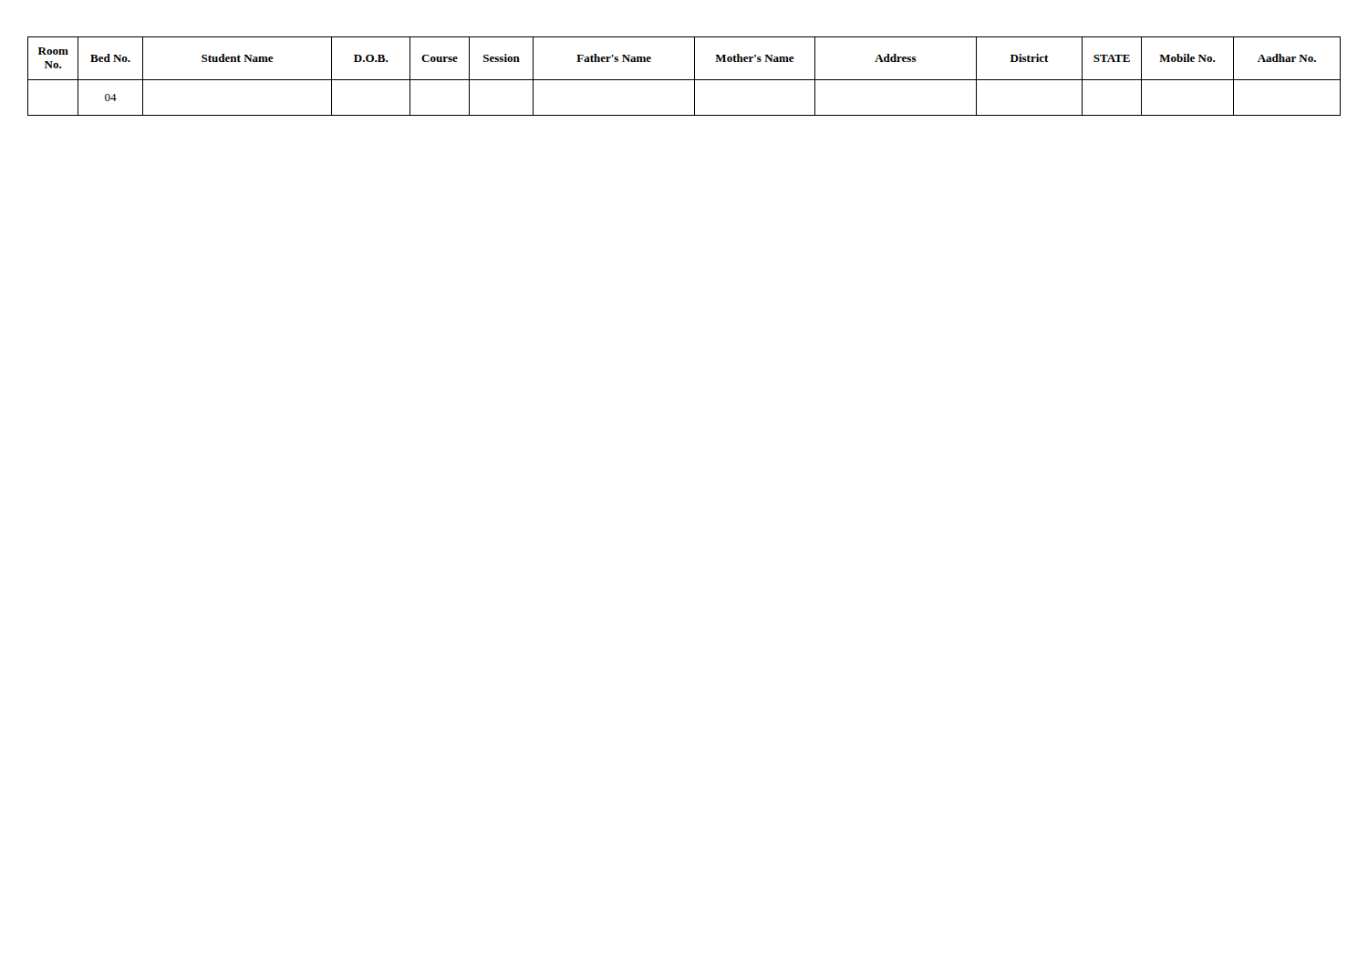| Room No. | Bed No. | Student Name | D.O.B. | Course | Session | Father's Name | Mother's Name | Address | District | STATE | Mobile No. | Aadhar No. |
| --- | --- | --- | --- | --- | --- | --- | --- | --- | --- | --- | --- | --- |
| | 04 | | | | | | | | | | | |